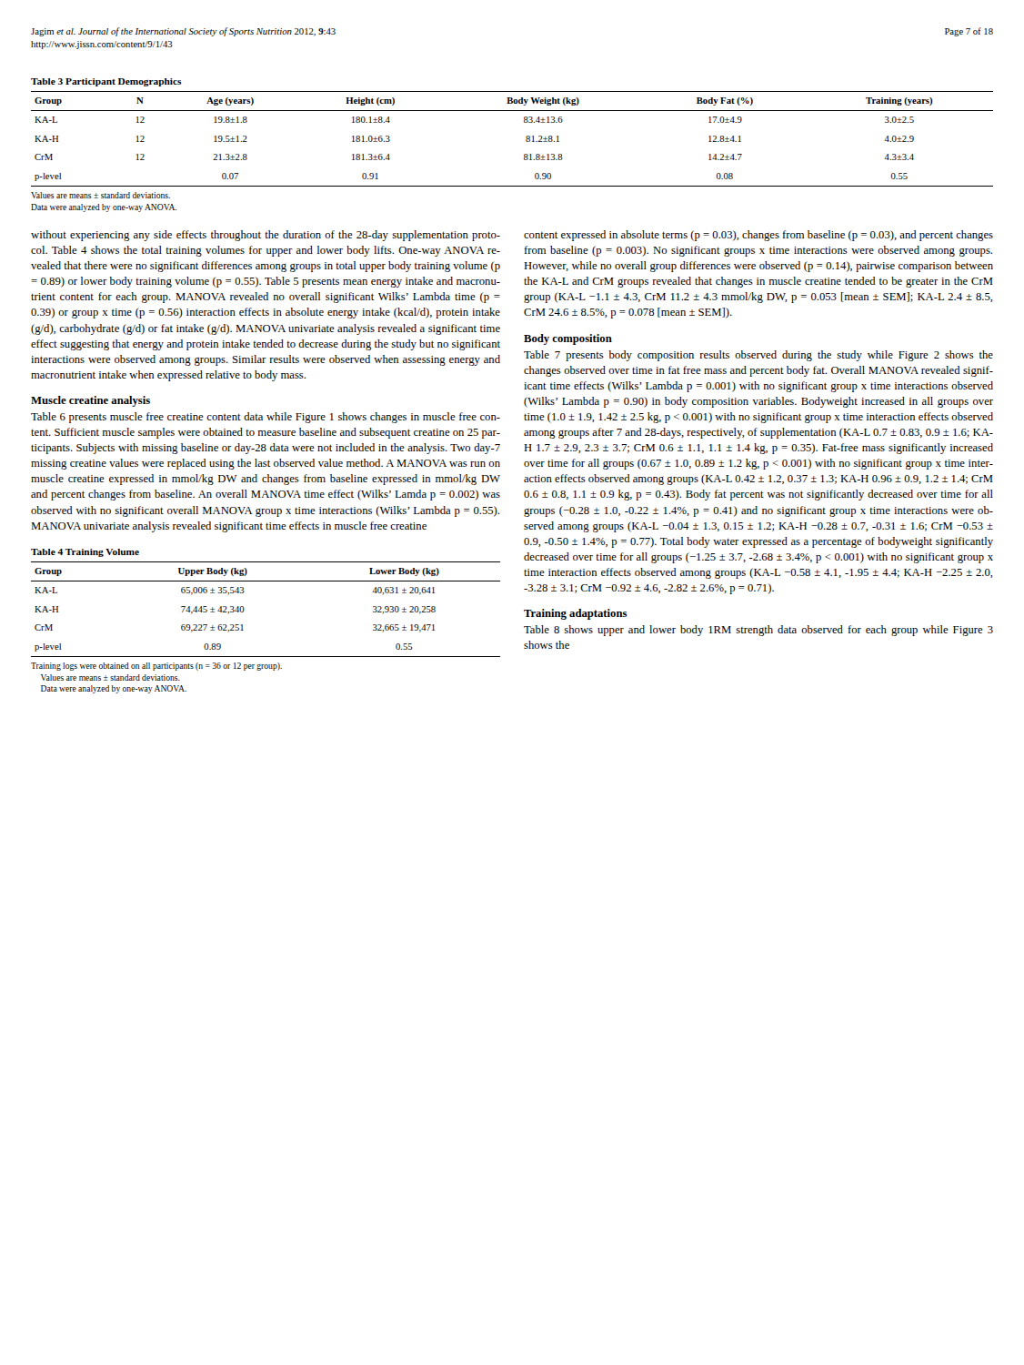Jagim et al. Journal of the International Society of Sports Nutrition 2012, 9:43
http://www.jissn.com/content/9/1/43
Page 7 of 18
Table 3 Participant Demographics
| Group | N | Age (years) | Height (cm) | Body Weight (kg) | Body Fat (%) | Training (years) |
| --- | --- | --- | --- | --- | --- | --- |
| KA-L | 12 | 19.8±1.8 | 180.1±8.4 | 83.4±13.6 | 17.0±4.9 | 3.0±2.5 |
| KA-H | 12 | 19.5±1.2 | 181.0±6.3 | 81.2±8.1 | 12.8±4.1 | 4.0±2.9 |
| CrM | 12 | 21.3±2.8 | 181.3±6.4 | 81.8±13.8 | 14.2±4.7 | 4.3±3.4 |
| p-level | | 0.07 | 0.91 | 0.90 | 0.08 | 0.55 |
Values are means ± standard deviations.
Data were analyzed by one-way ANOVA.
without experiencing any side effects throughout the duration of the 28-day supplementation protocol. Table 4 shows the total training volumes for upper and lower body lifts. One-way ANOVA revealed that there were no significant differences among groups in total upper body training volume (p = 0.89) or lower body training volume (p = 0.55). Table 5 presents mean energy intake and macronutrient content for each group. MANOVA revealed no overall significant Wilks’ Lambda time (p = 0.39) or group x time (p = 0.56) interaction effects in absolute energy intake (kcal/d), protein intake (g/d), carbohydrate (g/d) or fat intake (g/d). MANOVA univariate analysis revealed a significant time effect suggesting that energy and protein intake tended to decrease during the study but no significant interactions were observed among groups. Similar results were observed when assessing energy and macronutrient intake when expressed relative to body mass.
Muscle creatine analysis
Table 6 presents muscle free creatine content data while Figure 1 shows changes in muscle free content. Sufficient muscle samples were obtained to measure baseline and subsequent creatine on 25 participants. Subjects with missing baseline or day-28 data were not included in the analysis. Two day-7 missing creatine values were replaced using the last observed value method. A MANOVA was run on muscle creatine expressed in mmol/kg DW and changes from baseline expressed in mmol/kg DW and percent changes from baseline. An overall MANOVA time effect (Wilks’ Lamda p = 0.002) was observed with no significant overall MANOVA group x time interactions (Wilks’ Lambda p = 0.55). MANOVA univariate analysis revealed significant time effects in muscle free creatine
Table 4 Training Volume
| Group | Upper Body (kg) | Lower Body (kg) |
| --- | --- | --- |
| KA-L | 65,006 ± 35,543 | 40,631 ± 20,641 |
| KA-H | 74,445 ± 42,340 | 32,930 ± 20,258 |
| CrM | 69,227 ± 62,251 | 32,665 ± 19,471 |
| p-level | 0.89 | 0.55 |
Training logs were obtained on all participants (n = 36 or 12 per group).
Values are means ± standard deviations.
Data were analyzed by one-way ANOVA.
content expressed in absolute terms (p = 0.03), changes from baseline (p = 0.03), and percent changes from baseline (p = 0.003). No significant groups x time interactions were observed among groups. However, while no overall group differences were observed (p = 0.14), pairwise comparison between the KA-L and CrM groups revealed that changes in muscle creatine tended to be greater in the CrM group (KA-L −1.1 ± 4.3, CrM 11.2 ± 4.3 mmol/kg DW, p = 0.053 [mean ± SEM]; KA-L 2.4 ± 8.5, CrM 24.6 ± 8.5%, p = 0.078 [mean ± SEM]).
Body composition
Table 7 presents body composition results observed during the study while Figure 2 shows the changes observed over time in fat free mass and percent body fat. Overall MANOVA revealed significant time effects (Wilks’ Lambda p = 0.001) with no significant group x time interactions observed (Wilks’ Lambda p = 0.90) in body composition variables. Bodyweight increased in all groups over time (1.0 ± 1.9, 1.42 ± 2.5 kg, p < 0.001) with no significant group x time interaction effects observed among groups after 7 and 28-days, respectively, of supplementation (KA-L 0.7 ± 0.83, 0.9 ± 1.6; KA-H 1.7 ± 2.9, 2.3 ± 3.7; CrM 0.6 ± 1.1, 1.1 ± 1.4 kg, p = 0.35). Fat-free mass significantly increased over time for all groups (0.67 ± 1.0, 0.89 ± 1.2 kg, p < 0.001) with no significant group x time interaction effects observed among groups (KA-L 0.42 ± 1.2, 0.37 ± 1.3; KA-H 0.96 ± 0.9, 1.2 ± 1.4; CrM 0.6 ± 0.8, 1.1 ± 0.9 kg, p = 0.43). Body fat percent was not significantly decreased over time for all groups (−0.28 ± 1.0, -0.22 ± 1.4%, p = 0.41) and no significant group x time interactions were observed among groups (KA-L −0.04 ± 1.3, 0.15 ± 1.2; KA-H −0.28 ± 0.7, -0.31 ± 1.6; CrM −0.53 ± 0.9, -0.50 ± 1.4%, p = 0.77). Total body water expressed as a percentage of bodyweight significantly decreased over time for all groups (−1.25 ± 3.7, -2.68 ± 3.4%, p < 0.001) with no significant group x time interaction effects observed among groups (KA-L −0.58 ± 4.1, -1.95 ± 4.4; KA-H −2.25 ± 2.0, -3.28 ± 3.1; CrM −0.92 ± 4.6, -2.82 ± 2.6%, p = 0.71).
Training adaptations
Table 8 shows upper and lower body 1RM strength data observed for each group while Figure 3 shows the